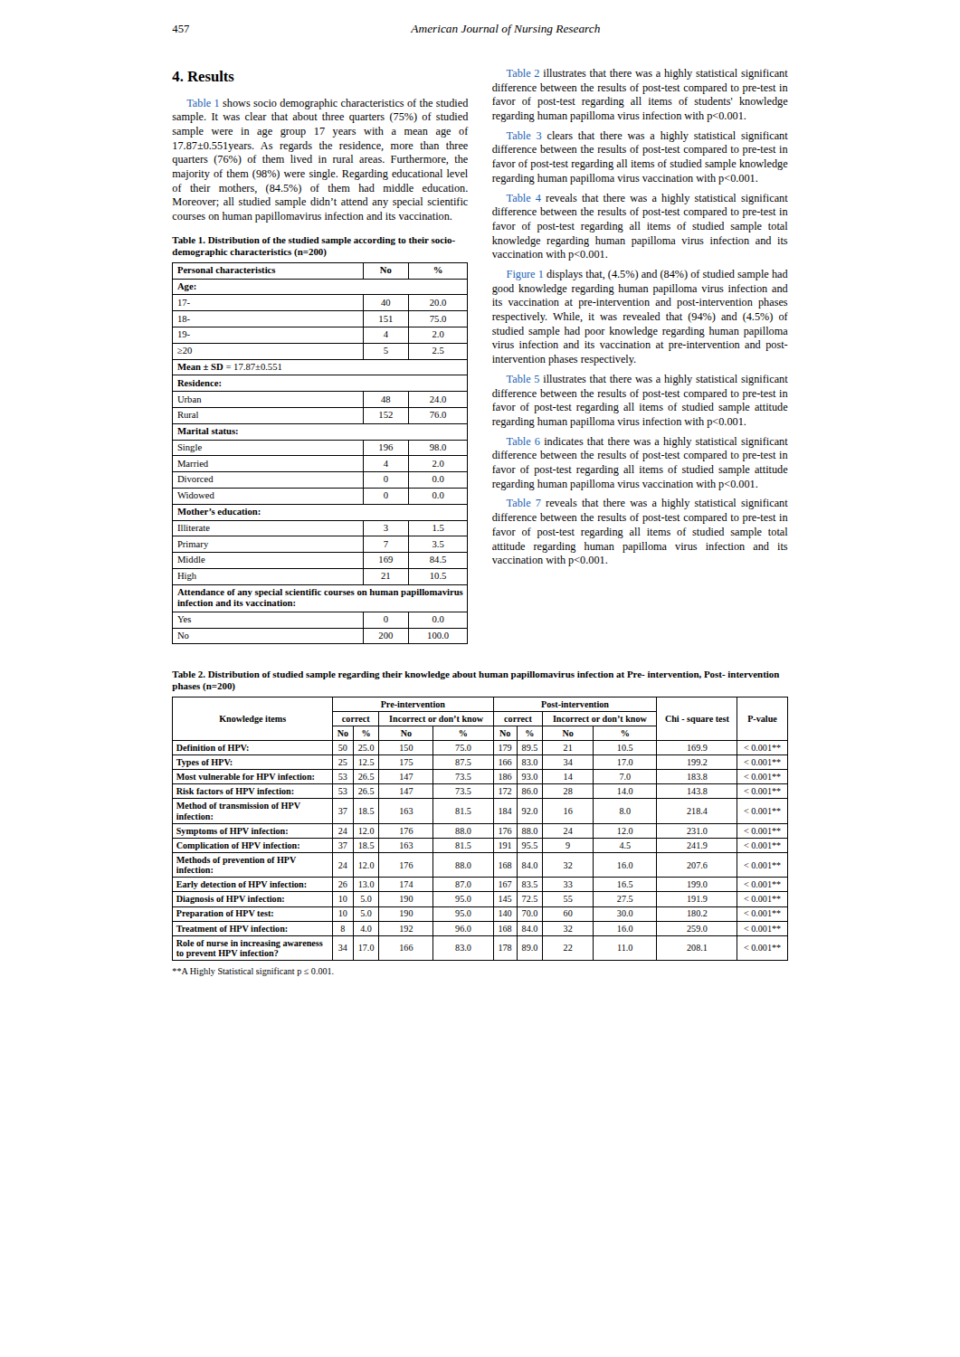457
American Journal of Nursing Research
4. Results
Table 1 shows socio demographic characteristics of the studied sample. It was clear that about three quarters (75%) of studied sample were in age group 17 years with a mean age of 17.87±0.551years. As regards the residence, more than three quarters (76%) of them lived in rural areas. Furthermore, the majority of them (98%) were single. Regarding educational level of their mothers, (84.5%) of them had middle education. Moreover; all studied sample didn’t attend any special scientific courses on human papillomavirus infection and its vaccination.
Table 1. Distribution of the studied sample according to their socio-demographic characteristics (n=200)
| Personal characteristics | No | % |
| --- | --- | --- |
| Age: |
| 17- | 40 | 20.0 |
| 18- | 151 | 75.0 |
| 19- | 4 | 2.0 |
| ≥20 | 5 | 2.5 |
| Mean ± SD = 17.87±0.551 |
| Residence: |
| Urban | 48 | 24.0 |
| Rural | 152 | 76.0 |
| Marital status: |
| Single | 196 | 98.0 |
| Married | 4 | 2.0 |
| Divorced | 0 | 0.0 |
| Widowed | 0 | 0.0 |
| Mother’s education: |
| Illiterate | 3 | 1.5 |
| Primary | 7 | 3.5 |
| Middle | 169 | 84.5 |
| High | 21 | 10.5 |
| Attendance of any special scientific courses on human papillomavirus infection and its vaccination: |
| Yes | 0 | 0.0 |
| No | 200 | 100.0 |
Table 2 illustrates that there was a highly statistical significant difference between the results of post-test compared to pre-test in favor of post-test regarding all items of students' knowledge regarding human papilloma virus infection with p<0.001.
Table 3 clears that there was a highly statistical significant difference between the results of post-test compared to pre-test in favor of post-test regarding all items of studied sample knowledge regarding human papilloma virus vaccination with p<0.001.
Table 4 reveals that there was a highly statistical significant difference between the results of post-test compared to pre-test in favor of post-test regarding all items of studied sample total knowledge regarding human papilloma virus infection and its vaccination with p<0.001.
Figure 1 displays that, (4.5%) and (84%) of studied sample had good knowledge regarding human papilloma virus infection and its vaccination at pre-intervention and post-intervention phases respectively. While, it was revealed that (94%) and (4.5%) of studied sample had poor knowledge regarding human papilloma virus infection and its vaccination at pre-intervention and post-intervention phases respectively.
Table 5 illustrates that there was a highly statistical significant difference between the results of post-test compared to pre-test in favor of post-test regarding all items of studied sample attitude regarding human papilloma virus infection with p<0.001.
Table 6 indicates that there was a highly statistical significant difference between the results of post-test compared to pre-test in favor of post-test regarding all items of studied sample attitude regarding human papilloma virus vaccination with p<0.001.
Table 7 reveals that there was a highly statistical significant difference between the results of post-test compared to pre-test in favor of post-test regarding all items of studied sample total attitude regarding human papilloma virus infection and its vaccination with p<0.001.
Table 2. Distribution of studied sample regarding their knowledge about human papillomavirus infection at Pre- intervention, Post- intervention phases (n=200)
| Knowledge items | Pre-intervention | Post-intervention | Chi - square test | P-value |
| --- | --- | --- | --- | --- |
| correct | Incorrect or don’t know | correct | Incorrect or don’t know |
| No | % | No | % | No | % | No | % |
| Definition of HPV: | 50 | 25.0 | 150 | 75.0 | 179 | 89.5 | 21 | 10.5 | 169.9 | < 0.001** |
| Types of HPV: | 25 | 12.5 | 175 | 87.5 | 166 | 83.0 | 34 | 17.0 | 199.2 | < 0.001** |
| Most vulnerable for HPV infection: | 53 | 26.5 | 147 | 73.5 | 186 | 93.0 | 14 | 7.0 | 183.8 | < 0.001** |
| Risk factors of HPV infection: | 53 | 26.5 | 147 | 73.5 | 172 | 86.0 | 28 | 14.0 | 143.8 | < 0.001** |
| Method of transmission of HPV infection: | 37 | 18.5 | 163 | 81.5 | 184 | 92.0 | 16 | 8.0 | 218.4 | < 0.001** |
| Symptoms of HPV infection: | 24 | 12.0 | 176 | 88.0 | 176 | 88.0 | 24 | 12.0 | 231.0 | < 0.001** |
| Complication of HPV infection: | 37 | 18.5 | 163 | 81.5 | 191 | 95.5 | 9 | 4.5 | 241.9 | < 0.001** |
| Methods of prevention of HPV infection: | 24 | 12.0 | 176 | 88.0 | 168 | 84.0 | 32 | 16.0 | 207.6 | < 0.001** |
| Early detection of HPV infection: | 26 | 13.0 | 174 | 87.0 | 167 | 83.5 | 33 | 16.5 | 199.0 | < 0.001** |
| Diagnosis of HPV infection: | 10 | 5.0 | 190 | 95.0 | 145 | 72.5 | 55 | 27.5 | 191.9 | < 0.001** |
| Preparation of HPV test: | 10 | 5.0 | 190 | 95.0 | 140 | 70.0 | 60 | 30.0 | 180.2 | < 0.001** |
| Treatment of HPV infection: | 8 | 4.0 | 192 | 96.0 | 168 | 84.0 | 32 | 16.0 | 259.0 | < 0.001** |
| Role of nurse in increasing awareness to prevent HPV infection? | 34 | 17.0 | 166 | 83.0 | 178 | 89.0 | 22 | 11.0 | 208.1 | < 0.001** |
**A Highly Statistical significant p ≤ 0.001.